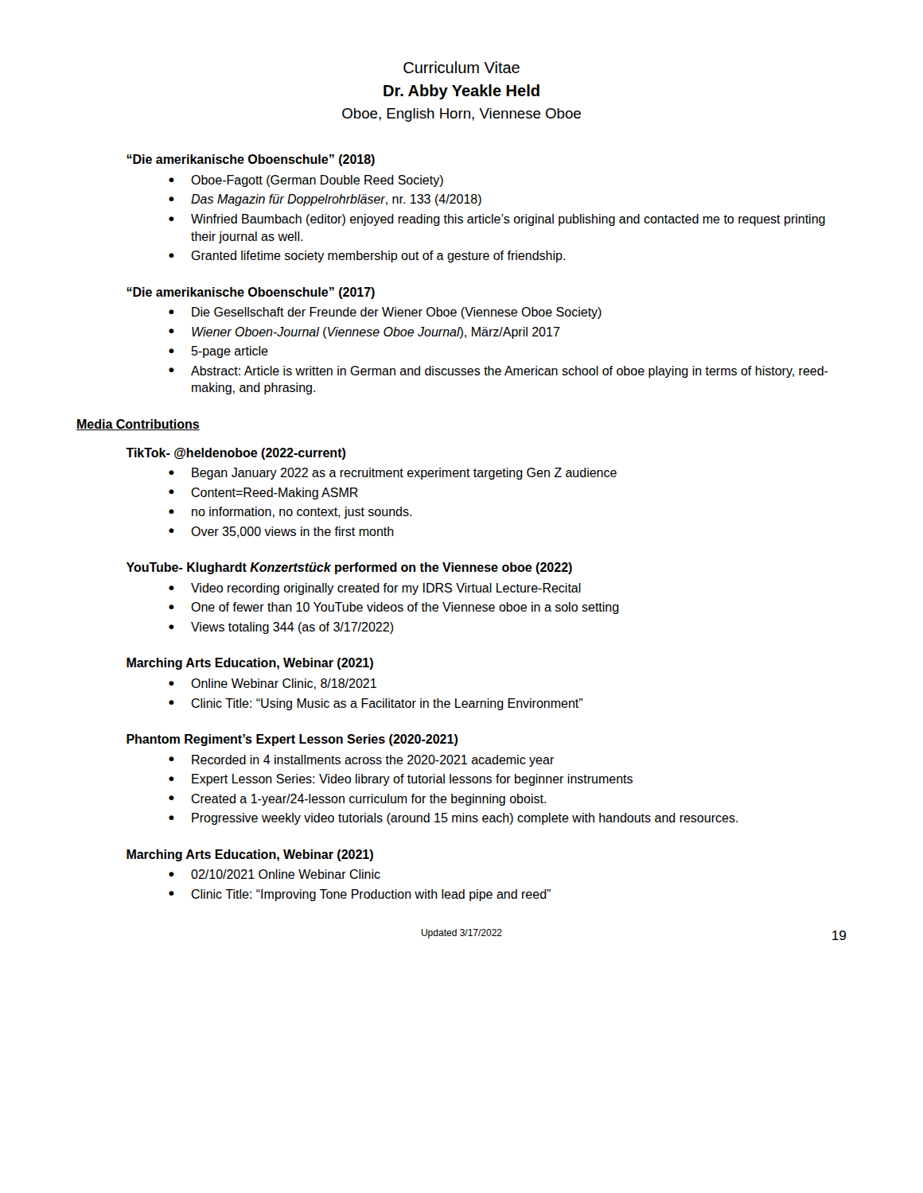Curriculum Vitae
Dr. Abby Yeakle Held
Oboe, English Horn, Viennese Oboe
“Die amerikanische Oboenschule” (2018)
Oboe-Fagott (German Double Reed Society)
Das Magazin für Doppelrohrbläser, nr. 133 (4/2018)
Winfried Baumbach (editor) enjoyed reading this article’s original publishing and contacted me to request printing their journal as well.
Granted lifetime society membership out of a gesture of friendship.
“Die amerikanische Oboenschule” (2017)
Die Gesellschaft der Freunde der Wiener Oboe (Viennese Oboe Society)
Wiener Oboen-Journal (Viennese Oboe Journal), März/April 2017
5-page article
Abstract: Article is written in German and discusses the American school of oboe playing in terms of history, reed-making, and phrasing.
Media Contributions
TikTok- @heldenoboe (2022-current)
Began January 2022 as a recruitment experiment targeting Gen Z audience
Content=Reed-Making ASMR
no information, no context, just sounds.
Over 35,000 views in the first month
YouTube- Klughardt Konzertstück performed on the Viennese oboe (2022)
Video recording originally created for my IDRS Virtual Lecture-Recital
One of fewer than 10 YouTube videos of the Viennese oboe in a solo setting
Views totaling 344 (as of 3/17/2022)
Marching Arts Education, Webinar (2021)
Online Webinar Clinic, 8/18/2021
Clinic Title: “Using Music as a Facilitator in the Learning Environment”
Phantom Regiment’s Expert Lesson Series (2020-2021)
Recorded in 4 installments across the 2020-2021 academic year
Expert Lesson Series: Video library of tutorial lessons for beginner instruments
Created a 1-year/24-lesson curriculum for the beginning oboist.
Progressive weekly video tutorials (around 15 mins each) complete with handouts and resources.
Marching Arts Education, Webinar (2021)
02/10/2021 Online Webinar Clinic
Clinic Title: “Improving Tone Production with lead pipe and reed”
Updated 3/17/2022 19